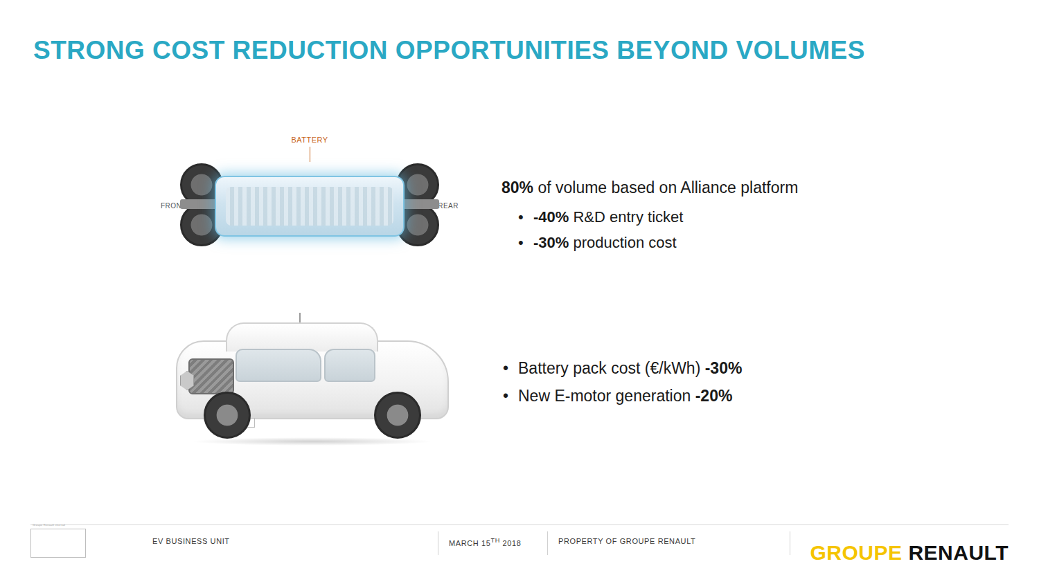Strong cost reduction opportunities beyond volumes
Battery
Front ◂
▸ Rear
80% of volume based on Alliance platform
-40% R&D entry ticket
-30% production cost
ZOE
Battery pack cost (€/kWh) -30%
New E-motor generation -20%
Groupe Renault internal
EV Business Unit
March 15th 2018
Property of Groupe Renault
GROUPE RENAULT